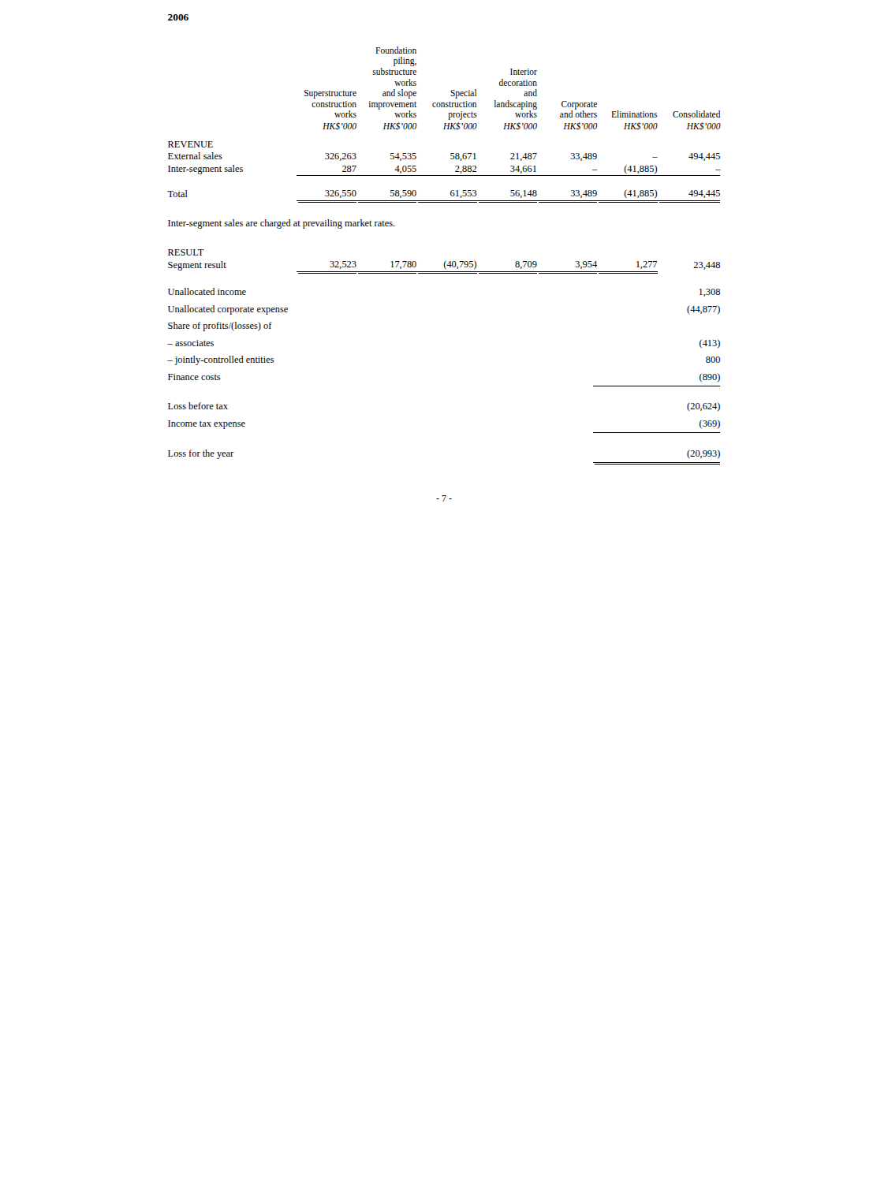2006
| | | Foundation | | | | | |
| --- | --- | --- | --- | --- | --- | --- | --- |
| | | piling, | | | | | |
| | | substructure | | Interior | | | |
| | | works | | decoration | | | |
| | Superstructure | and slope | Special | and | | | |
| | construction | improvement | construction | landscaping | Corporate | | |
| | works | works | projects | works | and others | Eliminations | Consolidated |
| | HK$’000 | HK$’000 | HK$’000 | HK$’000 | HK$’000 | HK$’000 | HK$’000 |
| REVENUE | |
| External sales | 326,263 | 54,535 | 58,671 | 21,487 | 33,489 | – | 494,445 |
| Inter-segment sales | 287 | 4,055 | 2,882 | 34,661 | – | (41,885) | – |
| Total | 326,550 | 58,590 | 61,553 | 56,148 | 33,489 | (41,885) | 494,445 |
Inter-segment sales are charged at prevailing market rates.
| RESULT | |
| Segment result | 32,523 | 17,780 | (40,795) | 8,709 | 3,954 | 1,277 | 23,448 |
| Unallocated income | 1,308 |
| Unallocated corporate expense | (44,877) |
| Share of profits/(losses) of | |
| – associates | (413) |
| – jointly-controlled entities | 800 |
| Finance costs | (890) |
| Loss before tax | (20,624) |
| Income tax expense | (369) |
| Loss for the year | (20,993) |
- 7 -